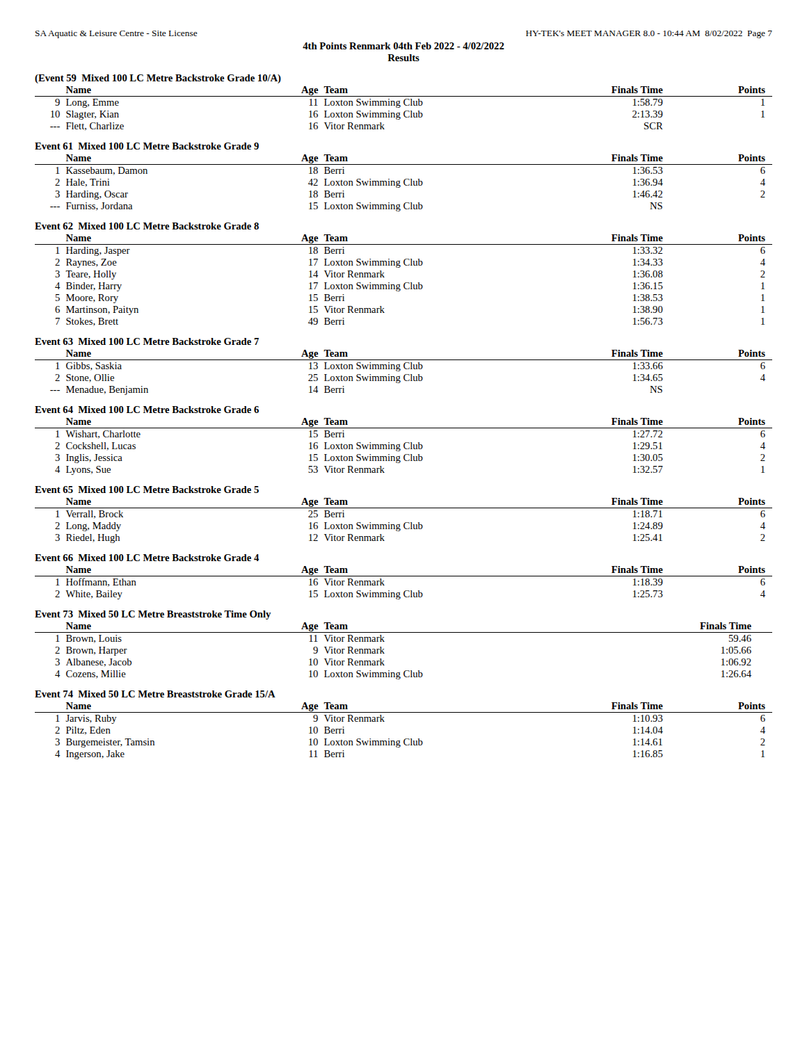SA Aquatic & Leisure Centre - Site License HY-TEK's MEET MANAGER 8.0 - 10:44 AM 8/02/2022 Page 7
4th Points Renmark 04th Feb 2022 - 4/02/2022
Results
(Event 59 Mixed 100 LC Metre Backstroke Grade 10/A)
| | Name | Age | Team | Finals Time | Points |
| --- | --- | --- | --- | --- | --- |
| 9 | Long, Emme | 11 | Loxton Swimming Club | 1:58.79 | 1 |
| 10 | Slagter, Kian | 16 | Loxton Swimming Club | 2:13.39 | 1 |
| --- | Flett, Charlize | 16 | Vitor Renmark | SCR | |
Event 61 Mixed 100 LC Metre Backstroke Grade 9
| | Name | Age | Team | Finals Time | Points |
| --- | --- | --- | --- | --- | --- |
| 1 | Kassebaum, Damon | 18 | Berri | 1:36.53 | 6 |
| 2 | Hale, Trini | 42 | Loxton Swimming Club | 1:36.94 | 4 |
| 3 | Harding, Oscar | 18 | Berri | 1:46.42 | 2 |
| --- | Furniss, Jordana | 15 | Loxton Swimming Club | NS | |
Event 62 Mixed 100 LC Metre Backstroke Grade 8
| | Name | Age | Team | Finals Time | Points |
| --- | --- | --- | --- | --- | --- |
| 1 | Harding, Jasper | 18 | Berri | 1:33.32 | 6 |
| 2 | Raynes, Zoe | 17 | Loxton Swimming Club | 1:34.33 | 4 |
| 3 | Teare, Holly | 14 | Vitor Renmark | 1:36.08 | 2 |
| 4 | Binder, Harry | 17 | Loxton Swimming Club | 1:36.15 | 1 |
| 5 | Moore, Rory | 15 | Berri | 1:38.53 | 1 |
| 6 | Martinson, Paityn | 15 | Vitor Renmark | 1:38.90 | 1 |
| 7 | Stokes, Brett | 49 | Berri | 1:56.73 | 1 |
Event 63 Mixed 100 LC Metre Backstroke Grade 7
| | Name | Age | Team | Finals Time | Points |
| --- | --- | --- | --- | --- | --- |
| 1 | Gibbs, Saskia | 13 | Loxton Swimming Club | 1:33.66 | 6 |
| 2 | Stone, Ollie | 25 | Loxton Swimming Club | 1:34.65 | 4 |
| --- | Menadue, Benjamin | 14 | Berri | NS | |
Event 64 Mixed 100 LC Metre Backstroke Grade 6
| | Name | Age | Team | Finals Time | Points |
| --- | --- | --- | --- | --- | --- |
| 1 | Wishart, Charlotte | 15 | Berri | 1:27.72 | 6 |
| 2 | Cockshell, Lucas | 16 | Loxton Swimming Club | 1:29.51 | 4 |
| 3 | Inglis, Jessica | 15 | Loxton Swimming Club | 1:30.05 | 2 |
| 4 | Lyons, Sue | 53 | Vitor Renmark | 1:32.57 | 1 |
Event 65 Mixed 100 LC Metre Backstroke Grade 5
| | Name | Age | Team | Finals Time | Points |
| --- | --- | --- | --- | --- | --- |
| 1 | Verrall, Brock | 25 | Berri | 1:18.71 | 6 |
| 2 | Long, Maddy | 16 | Loxton Swimming Club | 1:24.89 | 4 |
| 3 | Riedel, Hugh | 12 | Vitor Renmark | 1:25.41 | 2 |
Event 66 Mixed 100 LC Metre Backstroke Grade 4
| | Name | Age | Team | Finals Time | Points |
| --- | --- | --- | --- | --- | --- |
| 1 | Hoffmann, Ethan | 16 | Vitor Renmark | 1:18.39 | 6 |
| 2 | White, Bailey | 15 | Loxton Swimming Club | 1:25.73 | 4 |
Event 73 Mixed 50 LC Metre Breaststroke Time Only
| | Name | Age | Team | Finals Time |
| --- | --- | --- | --- | --- |
| 1 | Brown, Louis | 11 | Vitor Renmark | 59.46 |
| 2 | Brown, Harper | 9 | Vitor Renmark | 1:05.66 |
| 3 | Albanese, Jacob | 10 | Vitor Renmark | 1:06.92 |
| 4 | Cozens, Millie | 10 | Loxton Swimming Club | 1:26.64 |
Event 74 Mixed 50 LC Metre Breaststroke Grade 15/A
| | Name | Age | Team | Finals Time | Points |
| --- | --- | --- | --- | --- | --- |
| 1 | Jarvis, Ruby | 9 | Vitor Renmark | 1:10.93 | 6 |
| 2 | Piltz, Eden | 10 | Berri | 1:14.04 | 4 |
| 3 | Burgemeister, Tamsin | 10 | Loxton Swimming Club | 1:14.61 | 2 |
| 4 | Ingerson, Jake | 11 | Berri | 1:16.85 | 1 |